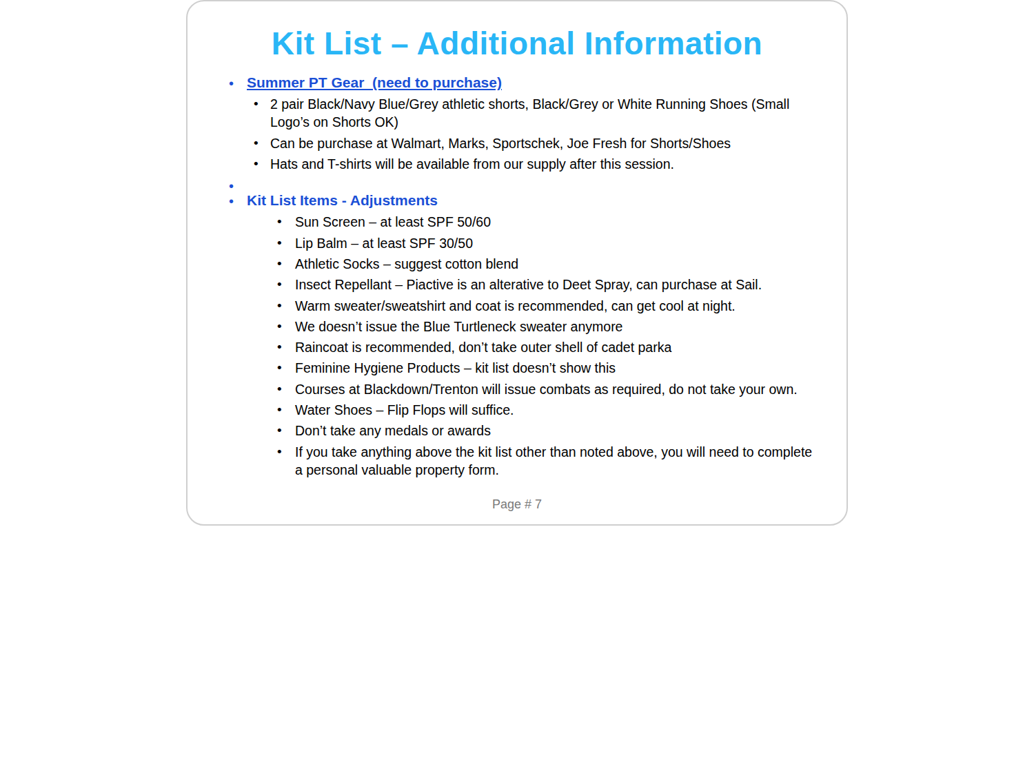Kit List – Additional Information
Summer PT Gear (need to purchase)
2 pair Black/Navy Blue/Grey athletic shorts, Black/Grey or White Running Shoes (Small Logo’s on Shorts OK)
Can be purchase at Walmart, Marks, Sportschek, Joe Fresh for Shorts/Shoes
Hats and T-shirts will be available from our supply after this session.
Kit List Items - Adjustments
Sun Screen – at least SPF 50/60
Lip Balm – at least SPF 30/50
Athletic Socks – suggest cotton blend
Insect Repellant – Piactive is an alterative to Deet Spray, can purchase at Sail.
Warm sweater/sweatshirt and coat is recommended, can get cool at night.
We doesn’t issue the Blue Turtleneck sweater anymore
Raincoat is recommended, don’t take outer shell of cadet parka
Feminine Hygiene Products – kit list doesn’t show this
Courses at Blackdown/Trenton will issue combats as required, do not take your own.
Water Shoes – Flip Flops will suffice.
Don’t take any medals or awards
If you take anything above the kit list other than noted above, you will need to complete a personal valuable property form.
Page # 7